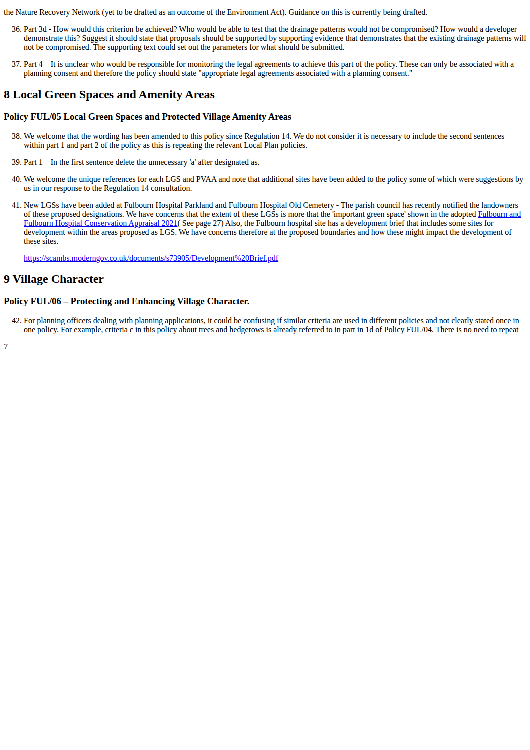the Nature Recovery Network (yet to be drafted as an outcome of the Environment Act). Guidance on this is currently being drafted.
Part 3d - How would this criterion be achieved? Who would be able to test that the drainage patterns would not be compromised? How would a developer demonstrate this? Suggest it should state that proposals should be supported by supporting evidence that demonstrates that the existing drainage patterns will not be compromised. The supporting text could set out the parameters for what should be submitted.
Part 4 – It is unclear who would be responsible for monitoring the legal agreements to achieve this part of the policy. These can only be associated with a planning consent and therefore the policy should state "appropriate legal agreements associated with a planning consent."
8 Local Green Spaces and Amenity Areas
Policy FUL/05 Local Green Spaces and Protected Village Amenity Areas
We welcome that the wording has been amended to this policy since Regulation 14. We do not consider it is necessary to include the second sentences within part 1 and part 2 of the policy as this is repeating the relevant Local Plan policies.
Part 1 – In the first sentence delete the unnecessary 'a' after designated as.
We welcome the unique references for each LGS and PVAA and note that additional sites have been added to the policy some of which were suggestions by us in our response to the Regulation 14 consultation.
New LGSs have been added at Fulbourn Hospital Parkland and Fulbourn Hospital Old Cemetery - The parish council has recently notified the landowners of these proposed designations. We have concerns that the extent of these LGSs is more that the 'important green space' shown in the adopted Fulbourn and Fulbourn Hospital Conservation Appraisal 2021( See page 27) Also, the Fulbourn hospital site has a development brief that includes some sites for development within the areas proposed as LGS. We have concerns therefore at the proposed boundaries and how these might impact the development of these sites.
https://scambs.moderngov.co.uk/documents/s73905/Development%20Brief.pdf
9 Village Character
Policy FUL/06 – Protecting and Enhancing Village Character.
For planning officers dealing with planning applications, it could be confusing if similar criteria are used in different policies and not clearly stated once in one policy. For example, criteria c in this policy about trees and hedgerows is already referred to in part in 1d of Policy FUL/04. There is no need to repeat
7